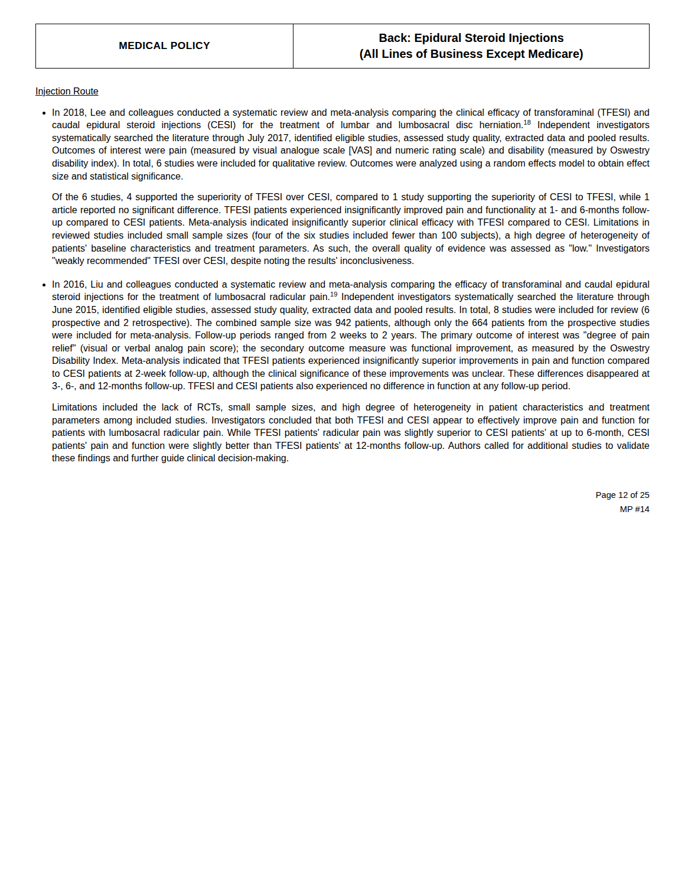| MEDICAL POLICY | Back: Epidural Steroid Injections (All Lines of Business Except Medicare) |
Injection Route
In 2018, Lee and colleagues conducted a systematic review and meta-analysis comparing the clinical efficacy of transforaminal (TFESI) and caudal epidural steroid injections (CESI) for the treatment of lumbar and lumbosacral disc herniation.18 Independent investigators systematically searched the literature through July 2017, identified eligible studies, assessed study quality, extracted data and pooled results. Outcomes of interest were pain (measured by visual analogue scale [VAS] and numeric rating scale) and disability (measured by Oswestry disability index). In total, 6 studies were included for qualitative review. Outcomes were analyzed using a random effects model to obtain effect size and statistical significance.
Of the 6 studies, 4 supported the superiority of TFESI over CESI, compared to 1 study supporting the superiority of CESI to TFESI, while 1 article reported no significant difference. TFESI patients experienced insignificantly improved pain and functionality at 1- and 6-months follow-up compared to CESI patients. Meta-analysis indicated insignificantly superior clinical efficacy with TFESI compared to CESI. Limitations in reviewed studies included small sample sizes (four of the six studies included fewer than 100 subjects), a high degree of heterogeneity of patients' baseline characteristics and treatment parameters. As such, the overall quality of evidence was assessed as "low." Investigators "weakly recommended" TFESI over CESI, despite noting the results' inconclusiveness.
In 2016, Liu and colleagues conducted a systematic review and meta-analysis comparing the efficacy of transforaminal and caudal epidural steroid injections for the treatment of lumbosacral radicular pain.19 Independent investigators systematically searched the literature through June 2015, identified eligible studies, assessed study quality, extracted data and pooled results. In total, 8 studies were included for review (6 prospective and 2 retrospective). The combined sample size was 942 patients, although only the 664 patients from the prospective studies were included for meta-analysis. Follow-up periods ranged from 2 weeks to 2 years. The primary outcome of interest was "degree of pain relief" (visual or verbal analog pain score); the secondary outcome measure was functional improvement, as measured by the Oswestry Disability Index. Meta-analysis indicated that TFESI patients experienced insignificantly superior improvements in pain and function compared to CESI patients at 2-week follow-up, although the clinical significance of these improvements was unclear. These differences disappeared at 3-, 6-, and 12-months follow-up. TFESI and CESI patients also experienced no difference in function at any follow-up period.
Limitations included the lack of RCTs, small sample sizes, and high degree of heterogeneity in patient characteristics and treatment parameters among included studies. Investigators concluded that both TFESI and CESI appear to effectively improve pain and function for patients with lumbosacral radicular pain. While TFESI patients' radicular pain was slightly superior to CESI patients' at up to 6-month, CESI patients' pain and function were slightly better than TFESI patients' at 12-months follow-up. Authors called for additional studies to validate these findings and further guide clinical decision-making.
Page 12 of 25
MP #14